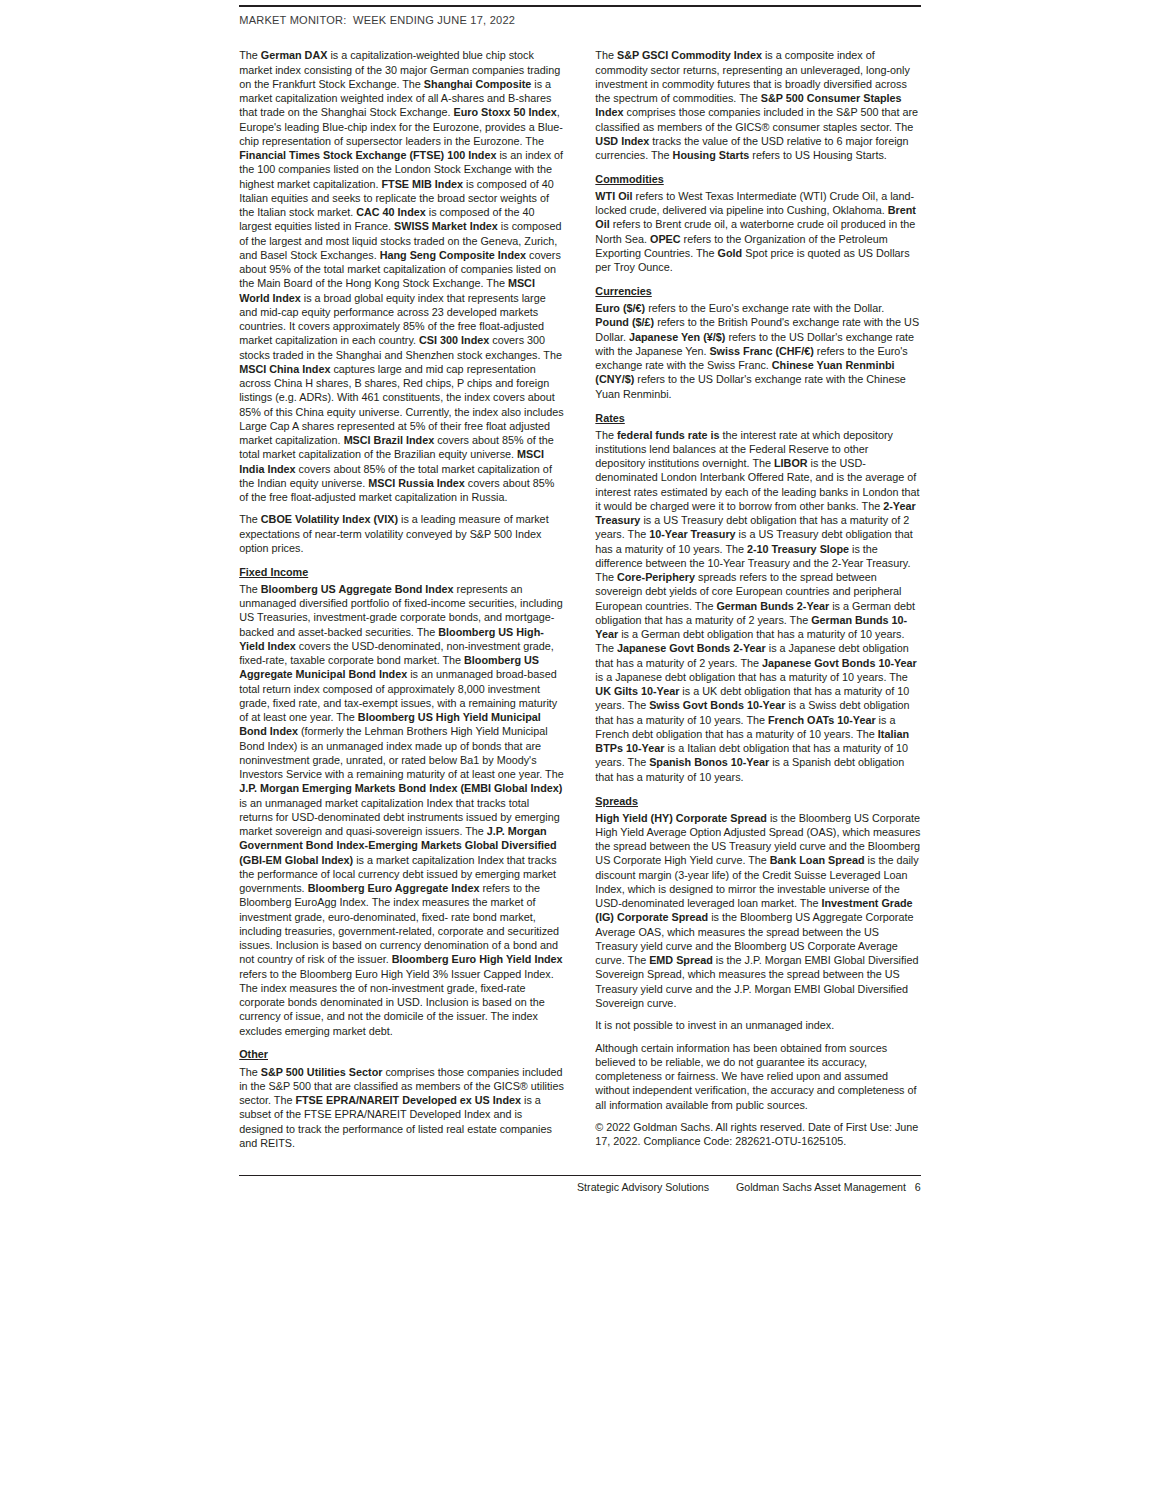MARKET MONITOR: WEEK ENDING JUNE 17, 2022
The German DAX is a capitalization-weighted blue chip stock market index consisting of the 30 major German companies trading on the Frankfurt Stock Exchange. The Shanghai Composite is a market capitalization weighted index of all A-shares and B-shares that trade on the Shanghai Stock Exchange. Euro Stoxx 50 Index, Europe's leading Blue-chip index for the Eurozone, provides a Blue-chip representation of supersector leaders in the Eurozone. The Financial Times Stock Exchange (FTSE) 100 Index is an index of the 100 companies listed on the London Stock Exchange with the highest market capitalization. FTSE MIB Index is composed of 40 Italian equities and seeks to replicate the broad sector weights of the Italian stock market. CAC 40 Index is composed of the 40 largest equities listed in France. SWISS Market Index is composed of the largest and most liquid stocks traded on the Geneva, Zurich, and Basel Stock Exchanges. Hang Seng Composite Index covers about 95% of the total market capitalization of companies listed on the Main Board of the Hong Kong Stock Exchange. The MSCI World Index is a broad global equity index that represents large and mid-cap equity performance across 23 developed markets countries. It covers approximately 85% of the free float-adjusted market capitalization in each country. CSI 300 Index covers 300 stocks traded in the Shanghai and Shenzhen stock exchanges. The MSCI China Index captures large and mid cap representation across China H shares, B shares, Red chips, P chips and foreign listings (e.g. ADRs). With 461 constituents, the index covers about 85% of this China equity universe. Currently, the index also includes Large Cap A shares represented at 5% of their free float adjusted market capitalization. MSCI Brazil Index covers about 85% of the total market capitalization of the Brazilian equity universe. MSCI India Index covers about 85% of the total market capitalization of the Indian equity universe. MSCI Russia Index covers about 85% of the free float-adjusted market capitalization in Russia.
The CBOE Volatility Index (VIX) is a leading measure of market expectations of near-term volatility conveyed by S&P 500 Index option prices.
Fixed Income
The Bloomberg US Aggregate Bond Index represents an unmanaged diversified portfolio of fixed-income securities, including US Treasuries, investment-grade corporate bonds, and mortgage-backed and asset-backed securities. The Bloomberg US High-Yield Index covers the USD-denominated, non-investment grade, fixed-rate, taxable corporate bond market. The Bloomberg US Aggregate Municipal Bond Index is an unmanaged broad-based total return index composed of approximately 8,000 investment grade, fixed rate, and tax-exempt issues, with a remaining maturity of at least one year. The Bloomberg US High Yield Municipal Bond Index (formerly the Lehman Brothers High Yield Municipal Bond Index) is an unmanaged index made up of bonds that are noninvestment grade, unrated, or rated below Ba1 by Moody's Investors Service with a remaining maturity of at least one year. The J.P. Morgan Emerging Markets Bond Index (EMBI Global Index) is an unmanaged market capitalization Index that tracks total returns for USD-denominated debt instruments issued by emerging market sovereign and quasi-sovereign issuers. The J.P. Morgan Government Bond Index-Emerging Markets Global Diversified (GBI-EM Global Index) is a market capitalization Index that tracks the performance of local currency debt issued by emerging market governments. Bloomberg Euro Aggregate Index refers to the Bloomberg EuroAgg Index. The index measures the market of investment grade, euro-denominated, fixed- rate bond market, including treasuries, government-related, corporate and securitized issues. Inclusion is based on currency denomination of a bond and not country of risk of the issuer. Bloomberg Euro High Yield Index refers to the Bloomberg Euro High Yield 3% Issuer Capped Index. The index measures the of non-investment grade, fixed-rate corporate bonds denominated in USD. Inclusion is based on the currency of issue, and not the domicile of the issuer. The index excludes emerging market debt.
Other
The S&P 500 Utilities Sector comprises those companies included in the S&P 500 that are classified as members of the GICS® utilities sector. The FTSE EPRA/NAREIT Developed ex US Index is a subset of the FTSE EPRA/NAREIT Developed Index and is designed to track the performance of listed real estate companies and REITS.
The S&P GSCI Commodity Index is a composite index of commodity sector returns, representing an unleveraged, long-only investment in commodity futures that is broadly diversified across the spectrum of commodities. The S&P 500 Consumer Staples Index comprises those companies included in the S&P 500 that are classified as members of the GICS® consumer staples sector. The USD Index tracks the value of the USD relative to 6 major foreign currencies. The Housing Starts refers to US Housing Starts.
Commodities
WTI Oil refers to West Texas Intermediate (WTI) Crude Oil, a land-locked crude, delivered via pipeline into Cushing, Oklahoma. Brent Oil refers to Brent crude oil, a waterborne crude oil produced in the North Sea. OPEC refers to the Organization of the Petroleum Exporting Countries. The Gold Spot price is quoted as US Dollars per Troy Ounce.
Currencies
Euro ($/€) refers to the Euro's exchange rate with the Dollar. Pound ($/£) refers to the British Pound's exchange rate with the US Dollar. Japanese Yen (¥/$) refers to the US Dollar's exchange rate with the Japanese Yen. Swiss Franc (CHF/€) refers to the Euro's exchange rate with the Swiss Franc. Chinese Yuan Renminbi (CNY/$) refers to the US Dollar's exchange rate with the Chinese Yuan Renminbi.
Rates
The federal funds rate is the interest rate at which depository institutions lend balances at the Federal Reserve to other depository institutions overnight. The LIBOR is the USD-denominated London Interbank Offered Rate, and is the average of interest rates estimated by each of the leading banks in London that it would be charged were it to borrow from other banks. The 2-Year Treasury is a US Treasury debt obligation that has a maturity of 2 years. The 10-Year Treasury is a US Treasury debt obligation that has a maturity of 10 years. The 2-10 Treasury Slope is the difference between the 10-Year Treasury and the 2-Year Treasury. The Core-Periphery spreads refers to the spread between sovereign debt yields of core European countries and peripheral European countries. The German Bunds 2-Year is a German debt obligation that has a maturity of 2 years. The German Bunds 10-Year is a German debt obligation that has a maturity of 10 years. The Japanese Govt Bonds 2-Year is a Japanese debt obligation that has a maturity of 2 years. The Japanese Govt Bonds 10-Year is a Japanese debt obligation that has a maturity of 10 years. The UK Gilts 10-Year is a UK debt obligation that has a maturity of 10 years. The Swiss Govt Bonds 10-Year is a Swiss debt obligation that has a maturity of 10 years. The French OATs 10-Year is a French debt obligation that has a maturity of 10 years. The Italian BTPs 10-Year is a Italian debt obligation that has a maturity of 10 years. The Spanish Bonos 10-Year is a Spanish debt obligation that has a maturity of 10 years.
Spreads
High Yield (HY) Corporate Spread is the Bloomberg US Corporate High Yield Average Option Adjusted Spread (OAS), which measures the spread between the US Treasury yield curve and the Bloomberg US Corporate High Yield curve. The Bank Loan Spread is the daily discount margin (3-year life) of the Credit Suisse Leveraged Loan Index, which is designed to mirror the investable universe of the USD-denominated leveraged loan market. The Investment Grade (IG) Corporate Spread is the Bloomberg US Aggregate Corporate Average OAS, which measures the spread between the US Treasury yield curve and the Bloomberg US Corporate Average curve. The EMD Spread is the J.P. Morgan EMBI Global Diversified Sovereign Spread, which measures the spread between the US Treasury yield curve and the J.P. Morgan EMBI Global Diversified Sovereign curve.
It is not possible to invest in an unmanaged index.
Although certain information has been obtained from sources believed to be reliable, we do not guarantee its accuracy, completeness or fairness. We have relied upon and assumed without independent verification, the accuracy and completeness of all information available from public sources.
© 2022 Goldman Sachs. All rights reserved. Date of First Use: June 17, 2022. Compliance Code: 282621-OTU-1625105.
Strategic Advisory Solutions Goldman Sachs Asset Management 6